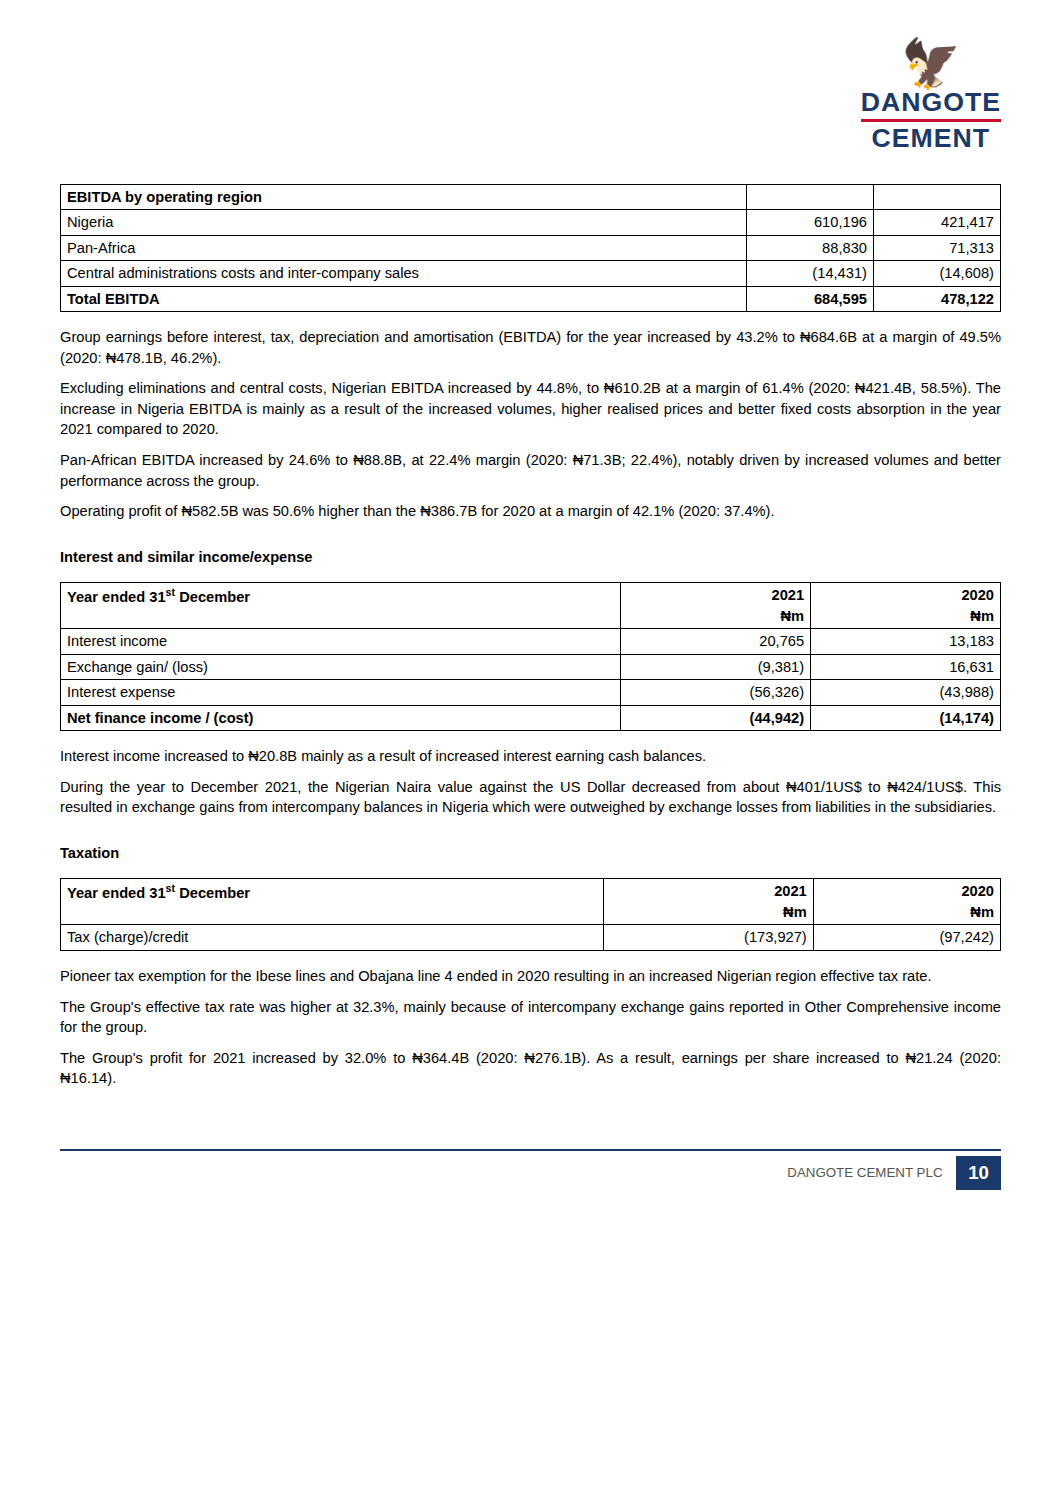🦅
DANGOTE
CEMENT
| EBITDA by operating region | | |
| Nigeria | 610,196 | 421,417 |
| Pan-Africa | 88,830 | 71,313 |
| Central administrations costs and inter-company sales | (14,431) | (14,608) |
| Total EBITDA | 684,595 | 478,122 |
Group earnings before interest, tax, depreciation and amortisation (EBITDA) for the year increased by 43.2% to ₦684.6B at a margin of 49.5% (2020: ₦478.1B, 46.2%).
Excluding eliminations and central costs, Nigerian EBITDA increased by 44.8%, to ₦610.2B at a margin of 61.4% (2020: ₦421.4B, 58.5%). The increase in Nigeria EBITDA is mainly as a result of the increased volumes, higher realised prices and better fixed costs absorption in the year 2021 compared to 2020.
Pan-African EBITDA increased by 24.6% to ₦88.8B, at 22.4% margin (2020: ₦71.3B; 22.4%), notably driven by increased volumes and better performance across the group.
Operating profit of ₦582.5B was 50.6% higher than the ₦386.7B for 2020 at a margin of 42.1% (2020: 37.4%).
Interest and similar income/expense
| Year ended 31 st December | 2021 ₦ m | 2020 ₦ m |
| Interest income | 20,765 | 13,183 |
| Exchange gain/ (loss) | (9,381) | 16,631 |
| Interest expense | (56,326) | (43,988) |
| Net finance income / (cost) | (44,942) | (14,174) |
Interest income increased to ₦20.8B mainly as a result of increased interest earning cash balances.
During the year to December 2021, the Nigerian Naira value against the US Dollar decreased from about ₦401/1US$ to ₦424/1US$. This resulted in exchange gains from intercompany balances in Nigeria which were outweighed by exchange losses from liabilities in the subsidiaries.
Taxation
| Year ended 31 st December | 2021 ₦ m | 2020 ₦ m |
| Tax (charge)/credit | (173,927) | (97,242) |
Pioneer tax exemption for the Ibese lines and Obajana line 4 ended in 2020 resulting in an increased Nigerian region effective tax rate.
The Group's effective tax rate was higher at 32.3%, mainly because of intercompany exchange gains reported in Other Comprehensive income for the group.
The Group's profit for 2021 increased by 32.0% to ₦364.4B (2020: ₦276.1B). As a result, earnings per share increased to ₦21.24 (2020: ₦16.14).
DANGOTE CEMENT PLC 10